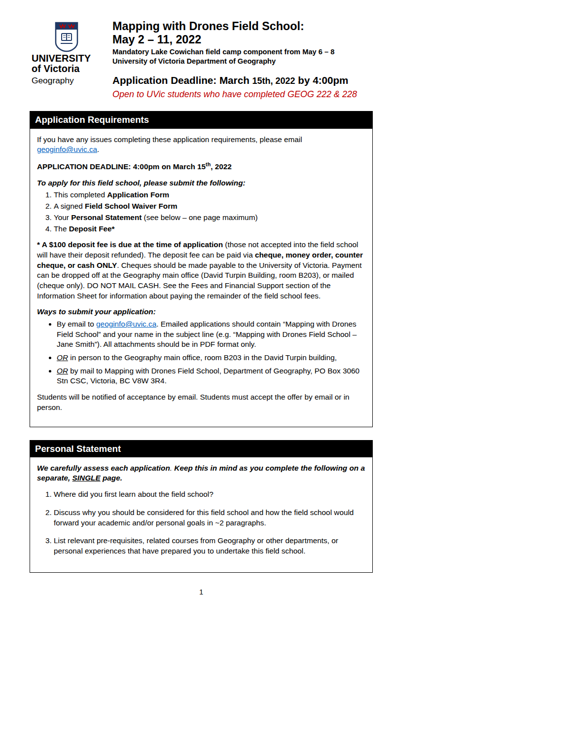UNIVERSITY
of Victoria
Geography
Mapping with Drones Field School:
May 2 – 11, 2022
Mandatory Lake Cowichan field camp component from May 6 – 8
University of Victoria Department of Geography
Application Deadline: March 15th, 2022 by 4:00pm
Open to UVic students who have completed GEOG 222 & 228
Application Requirements
If you have any issues completing these application requirements, please email geoginfo@uvic.ca.
APPLICATION DEADLINE: 4:00pm on March 15th, 2022
To apply for this field school, please submit the following:
This completed Application Form
A signed Field School Waiver Form
Your Personal Statement (see below – one page maximum)
The Deposit Fee*
* A $100 deposit fee is due at the time of application (those not accepted into the field school will have their deposit refunded). The deposit fee can be paid via cheque, money order, counter cheque, or cash ONLY. Cheques should be made payable to the University of Victoria. Payment can be dropped off at the Geography main office (David Turpin Building, room B203), or mailed (cheque only). DO NOT MAIL CASH. See the Fees and Financial Support section of the Information Sheet for information about paying the remainder of the field school fees.
Ways to submit your application:
By email to geoginfo@uvic.ca. Emailed applications should contain “Mapping with Drones Field School” and your name in the subject line (e.g. “Mapping with Drones Field School – Jane Smith”). All attachments should be in PDF format only.
OR in person to the Geography main office, room B203 in the David Turpin building,
OR by mail to Mapping with Drones Field School, Department of Geography, PO Box 3060 Stn CSC, Victoria, BC V8W 3R4.
Students will be notified of acceptance by email. Students must accept the offer by email or in person.
Personal Statement
We carefully assess each application. Keep this in mind as you complete the following on a separate, SINGLE page.
Where did you first learn about the field school?
Discuss why you should be considered for this field school and how the field school would forward your academic and/or personal goals in ~2 paragraphs.
List relevant pre-requisites, related courses from Geography or other departments, or personal experiences that have prepared you to undertake this field school.
1